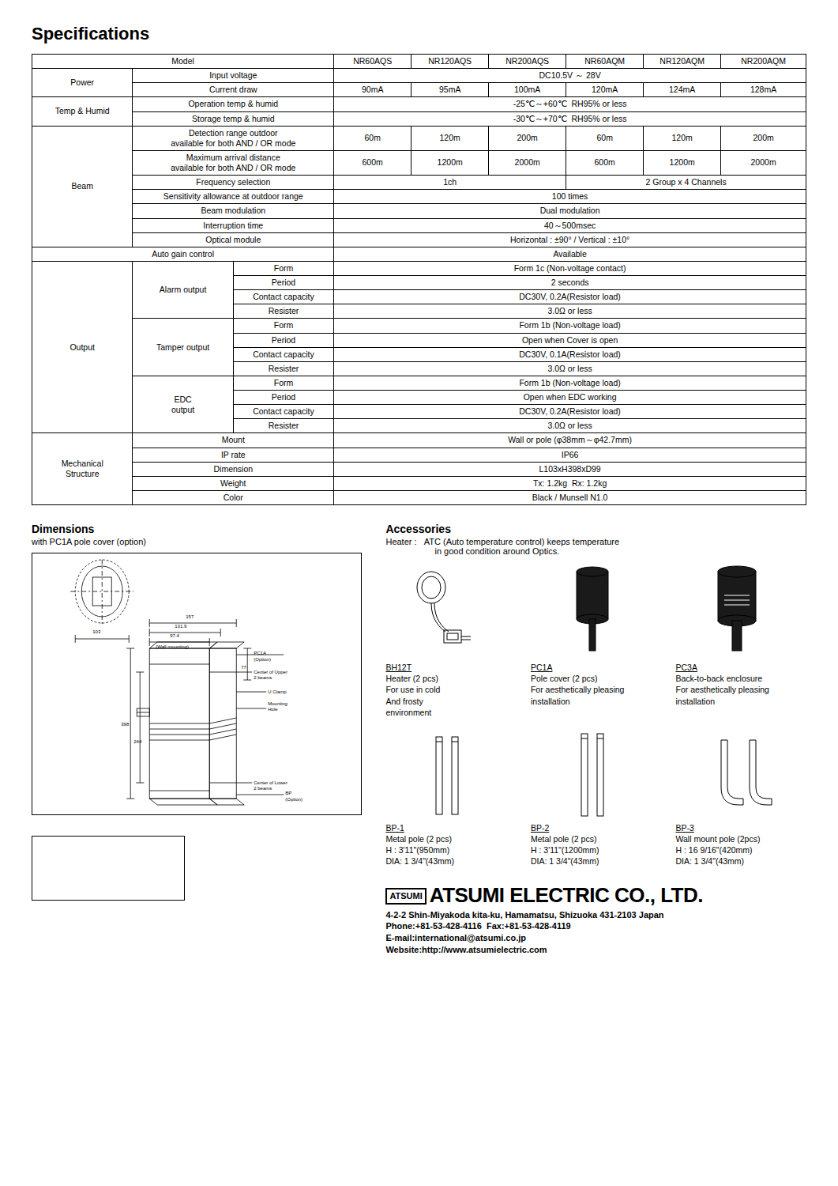Specifications
| Model | NR60AQS | NR120AQS | NR200AQS | NR60AQM | NR120AQM | NR200AQM |
| --- | --- | --- | --- | --- | --- | --- |
| Power | Input voltage | DC10.5V ～ 28V |
| Current draw | 90mA | 95mA | 100mA | 120mA | 124mA | 128mA |
| Temp & Humid | Operation temp & humid | -25℃～+60℃ RH95% or less |
| Storage temp & humid | -30℃～+70℃ RH95% or less |
| Beam | Detection range outdoor available for both AND / OR mode | 60m | 120m | 200m | 60m | 120m | 200m |
| Maximum arrival distance available for both AND / OR mode | 600m | 1200m | 2000m | 600m | 1200m | 2000m |
| Frequency selection | 1ch | 2 Group x 4 Channels |
| Sensitivity allowance at outdoor range | 100 times |
| Beam modulation | Dual modulation |
| Interruption time | 40～500msec |
| Optical module | Horizontal : ±90° / Vertical : ±10° |
| Auto gain control | Available |
| Output | Alarm output | Form | Form 1c (Non-voltage contact) |
| Period | 2 seconds |
| Contact capacity | DC30V, 0.2A(Resistor load) |
| Resister | 3.0Ω or less |
| Tamper output | Form | Form 1b (Non-voltage load) |
| Period | Open when Cover is open |
| Contact capacity | DC30V, 0.1A(Resistor load) |
| Resister | 3.0Ω or less |
| EDC output | Form | Form 1b (Non-voltage load) |
| Period | Open when EDC working |
| Contact capacity | DC30V, 0.2A(Resistor load) |
| Resister | 3.0Ω or less |
| Mechanical Structure | Mount | Wall or pole (φ38mm～φ42.7mm) |
| IP rate | IP66 |
| Dimension | L103xH398xD99 |
| Weight | Tx: 1.2kg Rx: 1.2kg |
| Color | Black / Munsell N1.0 |
Dimensions
with PC1A pole cover (option)
103 157 131.9 97.4 (Wall mounting) PC1A (Option) 77 Center of Upper 2 beams U Clamp Mounting Hole 398 Center of Lower 2 beams BP (Option) 244
Accessories
Heater : ATC (Auto temperature control) keeps temperature
in good condition around Optics.
BH12T
Heater (2 pcs)
For use in cold
And frosty
environment
PC1A
Pole cover (2 pcs)
For aesthetically pleasing
installation
PC3A
Back-to-back enclosure
For aesthetically pleasing
installation
BP-1
Metal pole (2 pcs)
H : 3'11"(950mm)
DIA: 1 3/4"(43mm)
BP-2
Metal pole (2 pcs)
H : 3'11"(1200mm)
DIA: 1 3/4"(43mm)
BP-3
Wall mount pole (2pcs)
H : 16 9/16"(420mm)
DIA: 1 3/4"(43mm)
ATSUMIATSUMI ELECTRIC CO., LTD.
4-2-2 Shin-Miyakoda kita-ku, Hamamatsu, Shizuoka 431-2103 Japan
Phone:+81-53-428-4116 Fax:+81-53-428-4119
E-mail:international@atsumi.co.jp
Website:http://www.atsumielectric.com